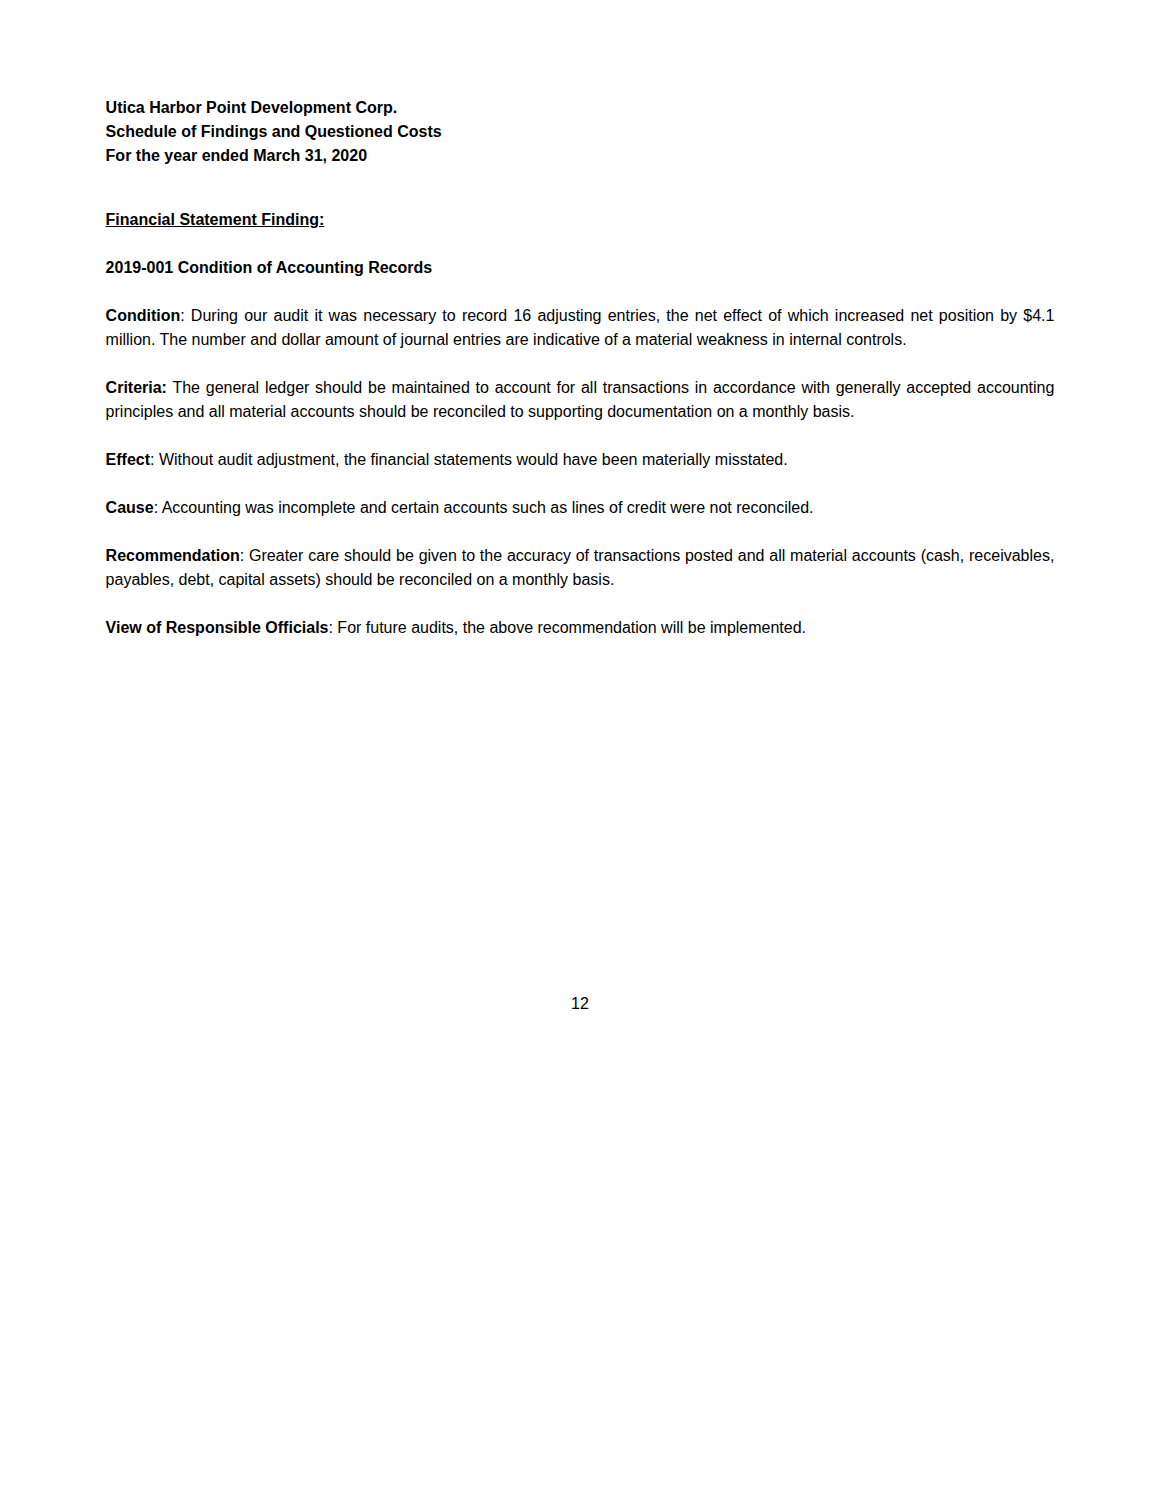Utica Harbor Point Development Corp.
Schedule of Findings and Questioned Costs
For the year ended March 31, 2020
Financial Statement Finding:
2019-001 Condition of Accounting Records
Condition: During our audit it was necessary to record 16 adjusting entries, the net effect of which increased net position by $4.1 million. The number and dollar amount of journal entries are indicative of a material weakness in internal controls.
Criteria: The general ledger should be maintained to account for all transactions in accordance with generally accepted accounting principles and all material accounts should be reconciled to supporting documentation on a monthly basis.
Effect: Without audit adjustment, the financial statements would have been materially misstated.
Cause: Accounting was incomplete and certain accounts such as lines of credit were not reconciled.
Recommendation: Greater care should be given to the accuracy of transactions posted and all material accounts (cash, receivables, payables, debt, capital assets) should be reconciled on a monthly basis.
View of Responsible Officials: For future audits, the above recommendation will be implemented.
12